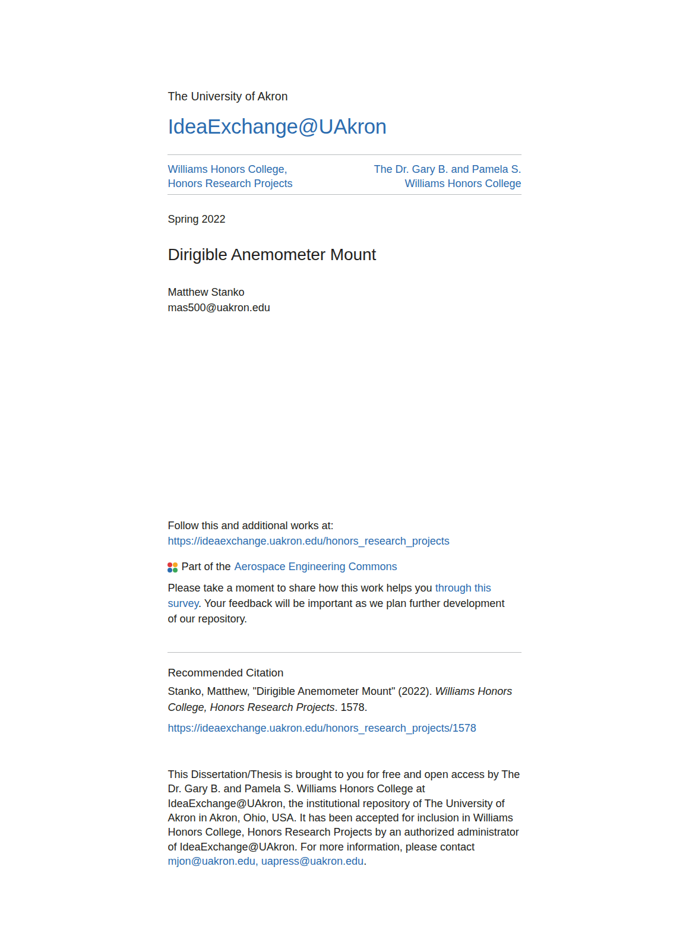The University of Akron
IdeaExchange@UAkron
Williams Honors College, Honors Research Projects
The Dr. Gary B. and Pamela S. Williams Honors College
Spring 2022
Dirigible Anemometer Mount
Matthew Stanko
mas500@uakron.edu
Follow this and additional works at: https://ideaexchange.uakron.edu/honors_research_projects
Part of the Aerospace Engineering Commons
Please take a moment to share how this work helps you through this survey. Your feedback will be important as we plan further development of our repository.
Recommended Citation
Stanko, Matthew, "Dirigible Anemometer Mount" (2022). Williams Honors College, Honors Research Projects. 1578.
https://ideaexchange.uakron.edu/honors_research_projects/1578
This Dissertation/Thesis is brought to you for free and open access by The Dr. Gary B. and Pamela S. Williams Honors College at IdeaExchange@UAkron, the institutional repository of The University of Akron in Akron, Ohio, USA. It has been accepted for inclusion in Williams Honors College, Honors Research Projects by an authorized administrator of IdeaExchange@UAkron. For more information, please contact mjon@uakron.edu, uapress@uakron.edu.